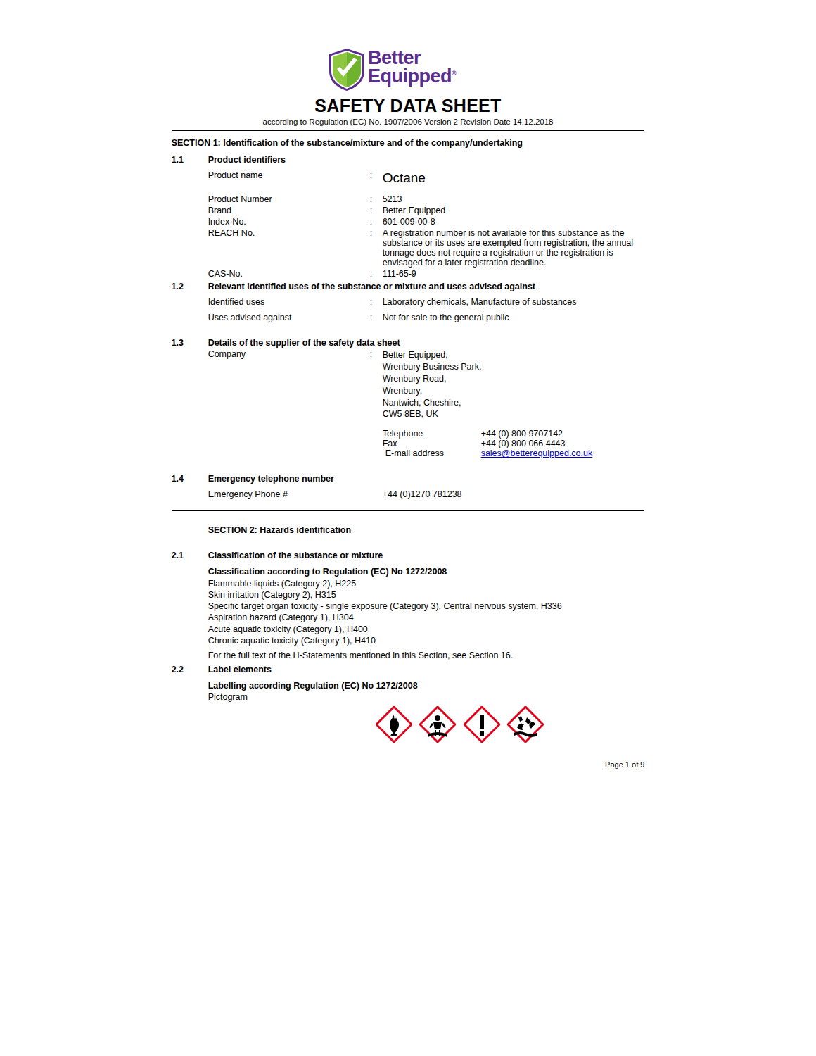Better
Equipped®
SAFETY DATA SHEET
according to Regulation (EC) No. 1907/2006 Version 2 Revision Date 14.12.2018
SECTION 1: Identification of the substance/mixture and of the company/undertaking
1.1
Product identifiers
Product name
:
Octane
Product Number
:
5213
Brand
:
Better Equipped
Index-No.
:
601-009-00-8
REACH No.
:
A registration number is not available for this substance as the substance or its uses are exempted from registration, the annual tonnage does not require a registration or the registration is envisaged for a later registration deadline.
CAS-No.
:
111-65-9
1.2
Relevant identified uses of the substance or mixture and uses advised against
Identified uses
:
Laboratory chemicals, Manufacture of substances
Uses advised against
:
Not for sale to the general public
1.3
Details of the supplier of the safety data sheet
Company
:
Better Equipped,
Wrenbury Business Park,
Wrenbury Road,
Wrenbury,
Nantwich, Cheshire,
CW5 8EB, UK
| Telephone | +44 (0) 800 9707142 |
| Fax | +44 (0) 800 066 4443 |
| E-mail address | sales@betterequipped.co.uk |
1.4
Emergency telephone number
Emergency Phone #
+44 (0)1270 781238
SECTION 2: Hazards identification
2.1
Classification of the substance or mixture
Classification according to Regulation (EC) No 1272/2008
Flammable liquids (Category 2), H225
Skin irritation (Category 2), H315
Specific target organ toxicity - single exposure (Category 3), Central nervous system, H336
Aspiration hazard (Category 1), H304
Acute aquatic toxicity (Category 1), H400
Chronic aquatic toxicity (Category 1), H410
For the full text of the H-Statements mentioned in this Section, see Section 16.
2.2
Label elements
Labelling according Regulation (EC) No 1272/2008
Pictogram
Page 1 of 9